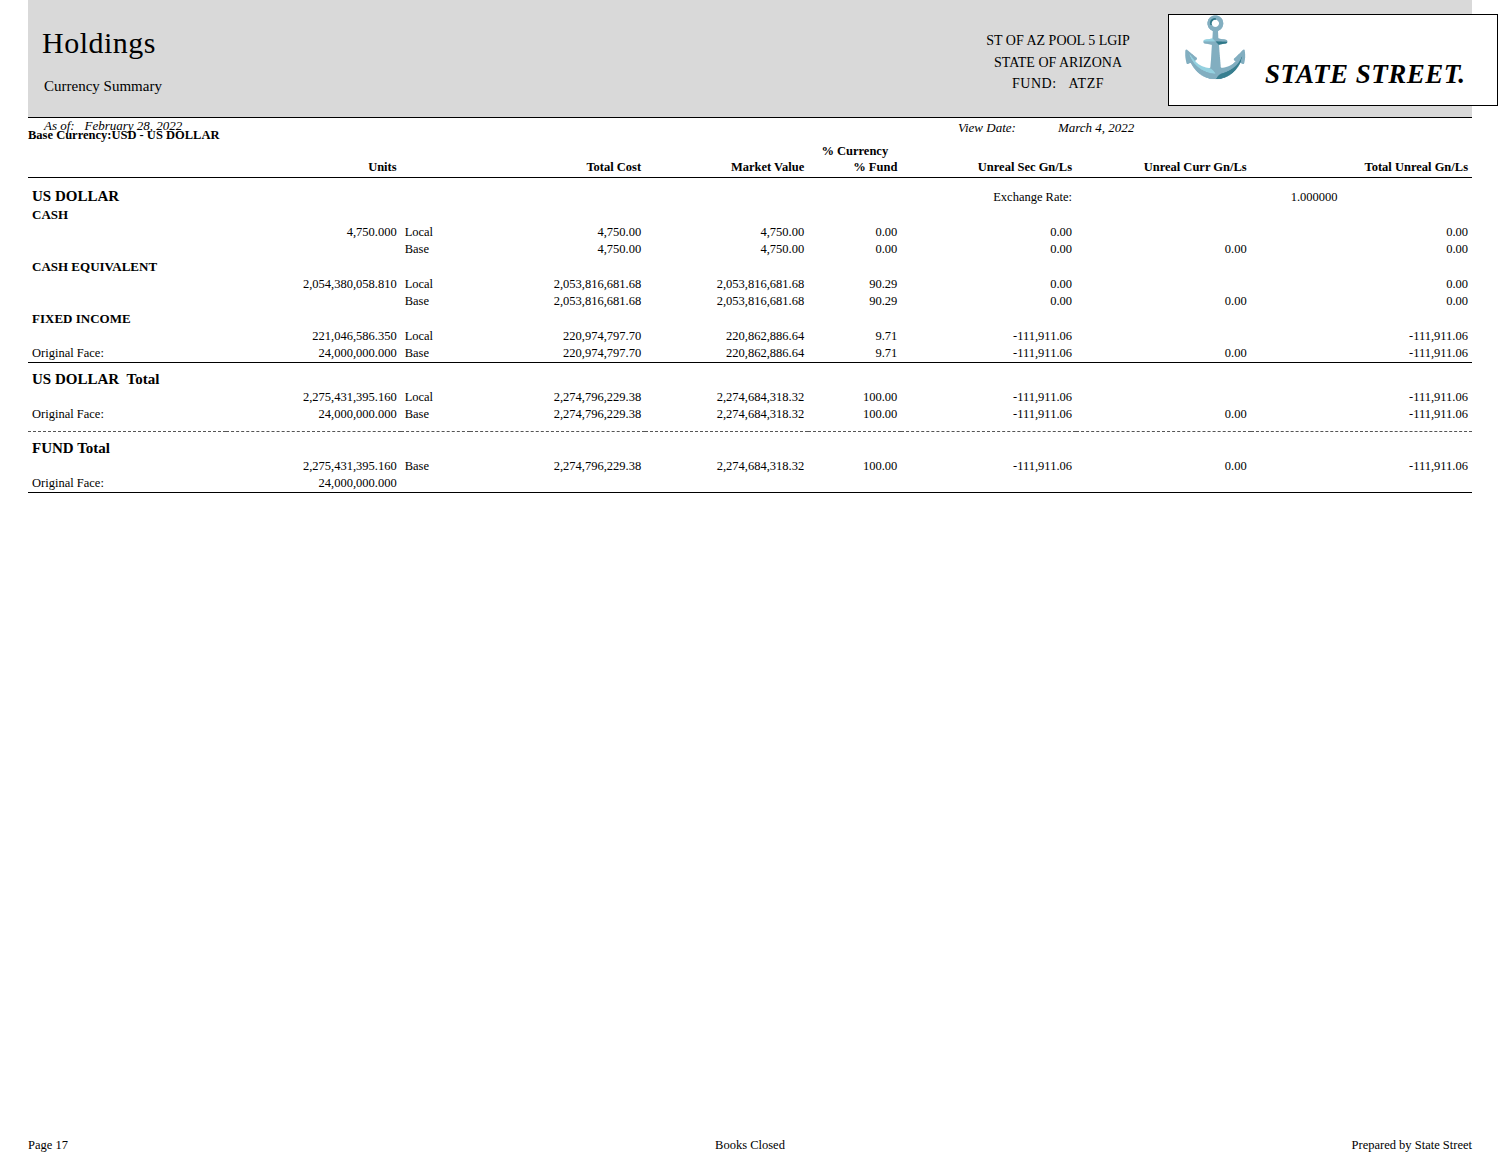Holdings
Currency Summary
As of: February 28, 2022
ST OF AZ POOL 5 LGIP
STATE OF ARIZONA
FUND: ATZF
View Date: March 4, 2022
⚓
STATE STREET.
Base Currency:USD - US DOLLAR
| | | | | | % Currency | | | |
| --- | --- | --- | --- | --- | --- | --- | --- | --- |
| | Units | | Total Cost | Market Value | % Fund | Unreal Sec Gn/Ls | Unreal Curr Gn/Ls | Total Unreal Gn/Ls |
| US DOLLAR | | | | | | Exchange Rate: | | 1.000000 |
| CASH | | | | | | | | |
| | 4,750.000 | Local | 4,750.00 | 4,750.00 | 0.00 | 0.00 | | 0.00 |
| | | Base | 4,750.00 | 4,750.00 | 0.00 | 0.00 | 0.00 | 0.00 |
| CASH EQUIVALENT | | | | | | | | |
| | 2,054,380,058.810 | Local | 2,053,816,681.68 | 2,053,816,681.68 | 90.29 | 0.00 | | 0.00 |
| | | Base | 2,053,816,681.68 | 2,053,816,681.68 | 90.29 | 0.00 | 0.00 | 0.00 |
| FIXED INCOME | | | | | | | | |
| | 221,046,586.350 | Local | 220,974,797.70 | 220,862,886.64 | 9.71 | -111,911.06 | | -111,911.06 |
| Original Face: | 24,000,000.000 | Base | 220,974,797.70 | 220,862,886.64 | 9.71 | -111,911.06 | 0.00 | -111,911.06 |
| US DOLLAR Total | | | | | | | | |
| | 2,275,431,395.160 | Local | 2,274,796,229.38 | 2,274,684,318.32 | 100.00 | -111,911.06 | | -111,911.06 |
| Original Face: | 24,000,000.000 | Base | 2,274,796,229.38 | 2,274,684,318.32 | 100.00 | -111,911.06 | 0.00 | -111,911.06 |
| FUND Total | | | | | | | | |
| | 2,275,431,395.160 | Base | 2,274,796,229.38 | 2,274,684,318.32 | 100.00 | -111,911.06 | 0.00 | -111,911.06 |
| Original Face: | 24,000,000.000 | | | | | | | |
Page 17 Books Closed Prepared by State Street